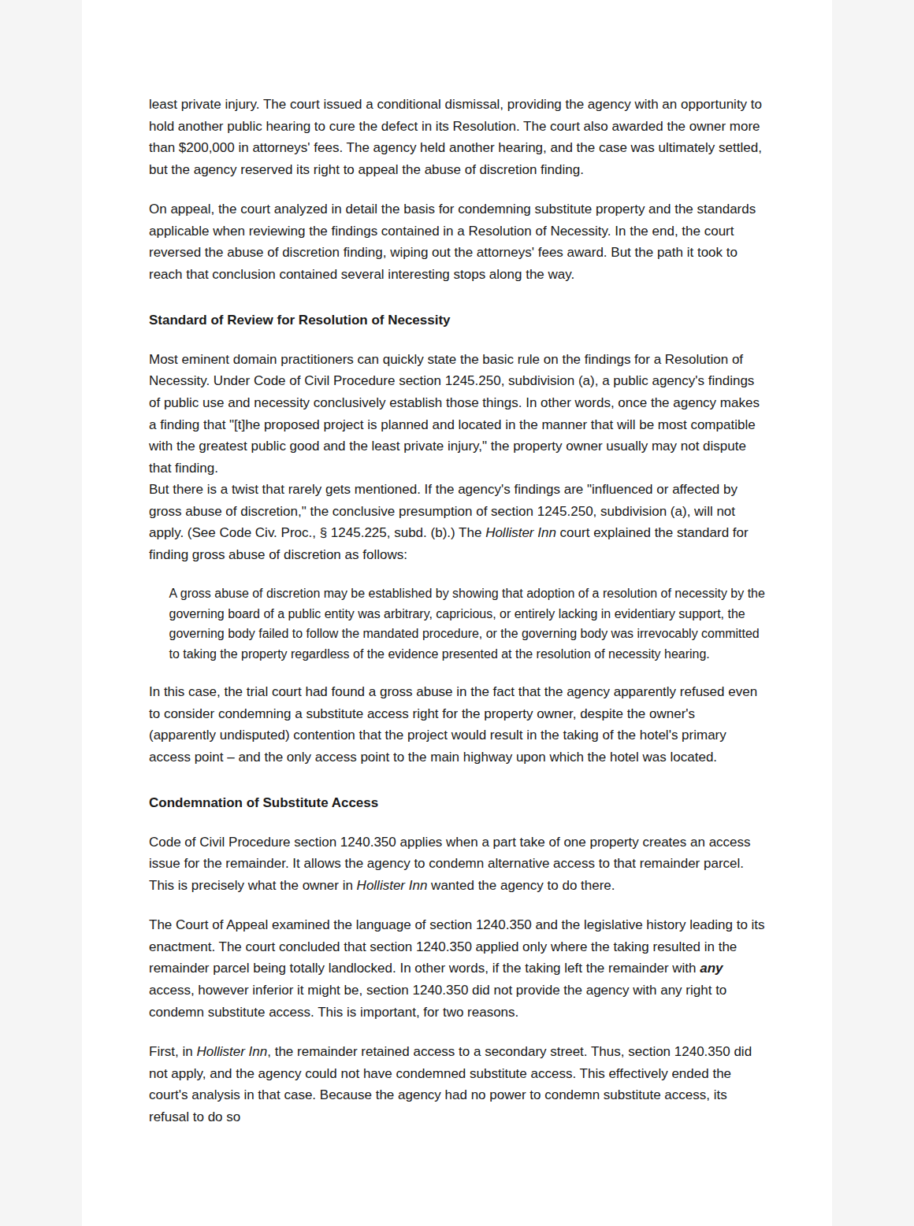least private injury. The court issued a conditional dismissal, providing the agency with an opportunity to hold another public hearing to cure the defect in its Resolution. The court also awarded the owner more than $200,000 in attorneys' fees. The agency held another hearing, and the case was ultimately settled, but the agency reserved its right to appeal the abuse of discretion finding.
On appeal, the court analyzed in detail the basis for condemning substitute property and the standards applicable when reviewing the findings contained in a Resolution of Necessity. In the end, the court reversed the abuse of discretion finding, wiping out the attorneys' fees award. But the path it took to reach that conclusion contained several interesting stops along the way.
Standard of Review for Resolution of Necessity
Most eminent domain practitioners can quickly state the basic rule on the findings for a Resolution of Necessity. Under Code of Civil Procedure section 1245.250, subdivision (a), a public agency's findings of public use and necessity conclusively establish those things. In other words, once the agency makes a finding that "[t]he proposed project is planned and located in the manner that will be most compatible with the greatest public good and the least private injury," the property owner usually may not dispute that finding.
But there is a twist that rarely gets mentioned. If the agency's findings are "influenced or affected by gross abuse of discretion," the conclusive presumption of section 1245.250, subdivision (a), will not apply. (See Code Civ. Proc., § 1245.225, subd. (b).) The Hollister Inn court explained the standard for finding gross abuse of discretion as follows:
A gross abuse of discretion may be established by showing that adoption of a resolution of necessity by the governing board of a public entity was arbitrary, capricious, or entirely lacking in evidentiary support, the governing body failed to follow the mandated procedure, or the governing body was irrevocably committed to taking the property regardless of the evidence presented at the resolution of necessity hearing.
In this case, the trial court had found a gross abuse in the fact that the agency apparently refused even to consider condemning a substitute access right for the property owner, despite the owner's (apparently undisputed) contention that the project would result in the taking of the hotel's primary access point – and the only access point to the main highway upon which the hotel was located.
Condemnation of Substitute Access
Code of Civil Procedure section 1240.350 applies when a part take of one property creates an access issue for the remainder. It allows the agency to condemn alternative access to that remainder parcel. This is precisely what the owner in Hollister Inn wanted the agency to do there.
The Court of Appeal examined the language of section 1240.350 and the legislative history leading to its enactment. The court concluded that section 1240.350 applied only where the taking resulted in the remainder parcel being totally landlocked. In other words, if the taking left the remainder with any access, however inferior it might be, section 1240.350 did not provide the agency with any right to condemn substitute access. This is important, for two reasons.
First, in Hollister Inn, the remainder retained access to a secondary street. Thus, section 1240.350 did not apply, and the agency could not have condemned substitute access. This effectively ended the court's analysis in that case. Because the agency had no power to condemn substitute access, its refusal to do so